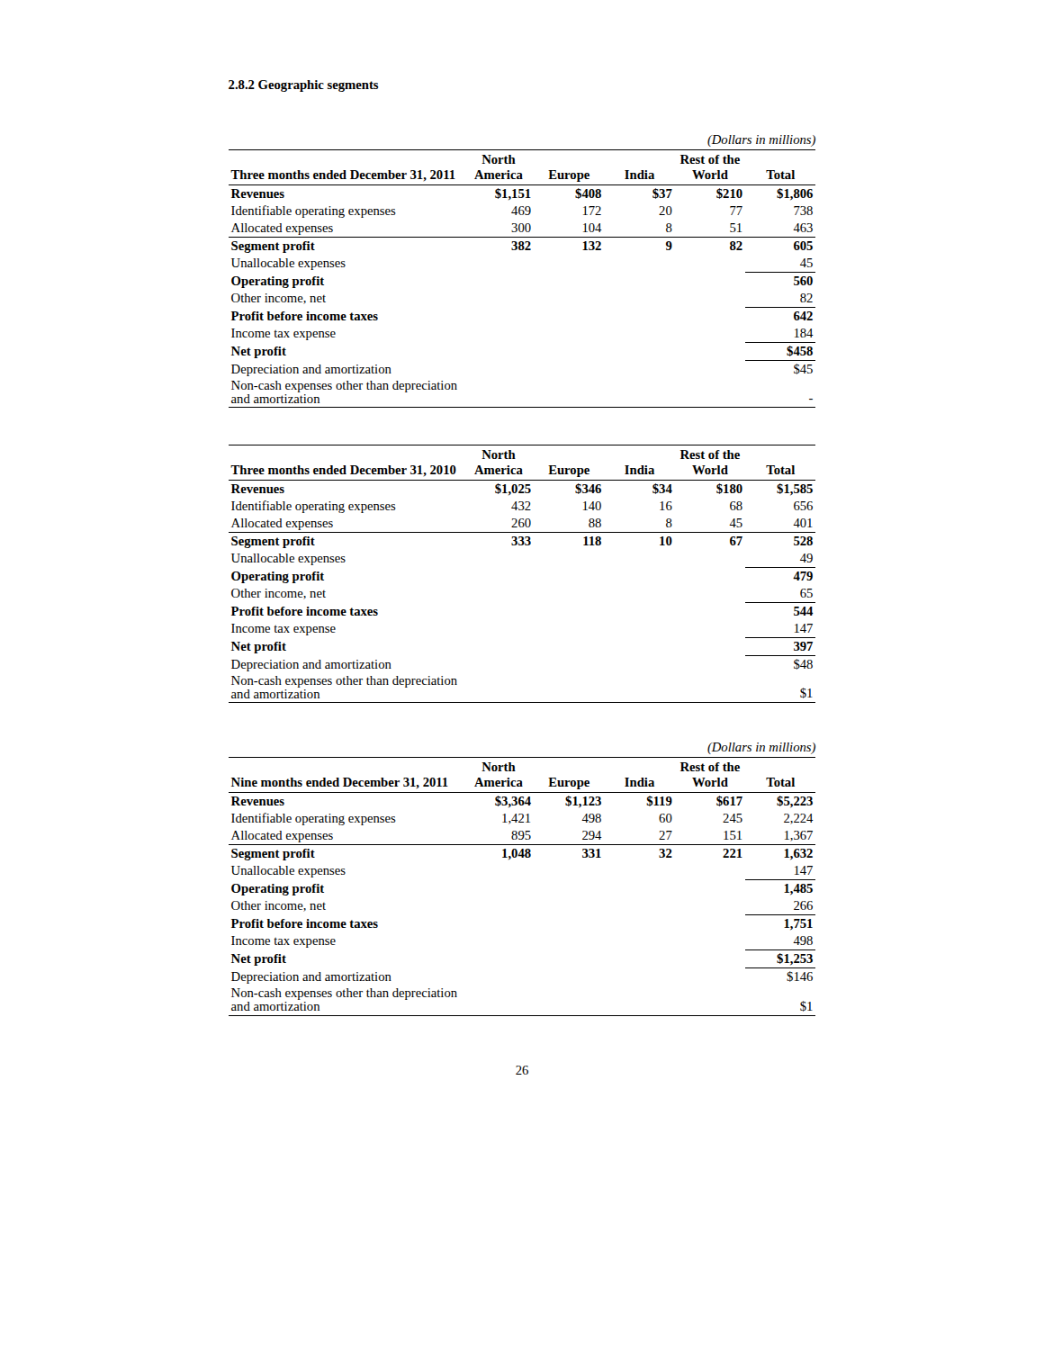2.8.2 Geographic segments
(Dollars in millions)
| Three months ended December 31, 2011 | North America | Europe | India | Rest of the World | Total |
| --- | --- | --- | --- | --- | --- |
| Revenues | $1,151 | $408 | $37 | $210 | $1,806 |
| Identifiable operating expenses | 469 | 172 | 20 | 77 | 738 |
| Allocated expenses | 300 | 104 | 8 | 51 | 463 |
| Segment profit | 382 | 132 | 9 | 82 | 605 |
| Unallocable expenses | | | | | 45 |
| Operating profit | | | | | 560 |
| Other income, net | | | | | 82 |
| Profit before income taxes | | | | | 642 |
| Income tax expense | | | | | 184 |
| Net profit | | | | | $458 |
| Depreciation and amortization | | | | | $45 |
| Non-cash expenses other than depreciation and amortization | | | | | - |
| Three months ended December 31, 2010 | North America | Europe | India | Rest of the World | Total |
| --- | --- | --- | --- | --- | --- |
| Revenues | $1,025 | $346 | $34 | $180 | $1,585 |
| Identifiable operating expenses | 432 | 140 | 16 | 68 | 656 |
| Allocated expenses | 260 | 88 | 8 | 45 | 401 |
| Segment profit | 333 | 118 | 10 | 67 | 528 |
| Unallocable expenses | | | | | 49 |
| Operating profit | | | | | 479 |
| Other income, net | | | | | 65 |
| Profit before income taxes | | | | | 544 |
| Income tax expense | | | | | 147 |
| Net profit | | | | | 397 |
| Depreciation and amortization | | | | | $48 |
| Non-cash expenses other than depreciation and amortization | | | | | $1 |
(Dollars in millions)
| Nine months ended December 31, 2011 | North America | Europe | India | Rest of the World | Total |
| --- | --- | --- | --- | --- | --- |
| Revenues | $3,364 | $1,123 | $119 | $617 | $5,223 |
| Identifiable operating expenses | 1,421 | 498 | 60 | 245 | 2,224 |
| Allocated expenses | 895 | 294 | 27 | 151 | 1,367 |
| Segment profit | 1,048 | 331 | 32 | 221 | 1,632 |
| Unallocable expenses | | | | | 147 |
| Operating profit | | | | | 1,485 |
| Other income, net | | | | | 266 |
| Profit before income taxes | | | | | 1,751 |
| Income tax expense | | | | | 498 |
| Net profit | | | | | $1,253 |
| Depreciation and amortization | | | | | $146 |
| Non-cash expenses other than depreciation and amortization | | | | | $1 |
26